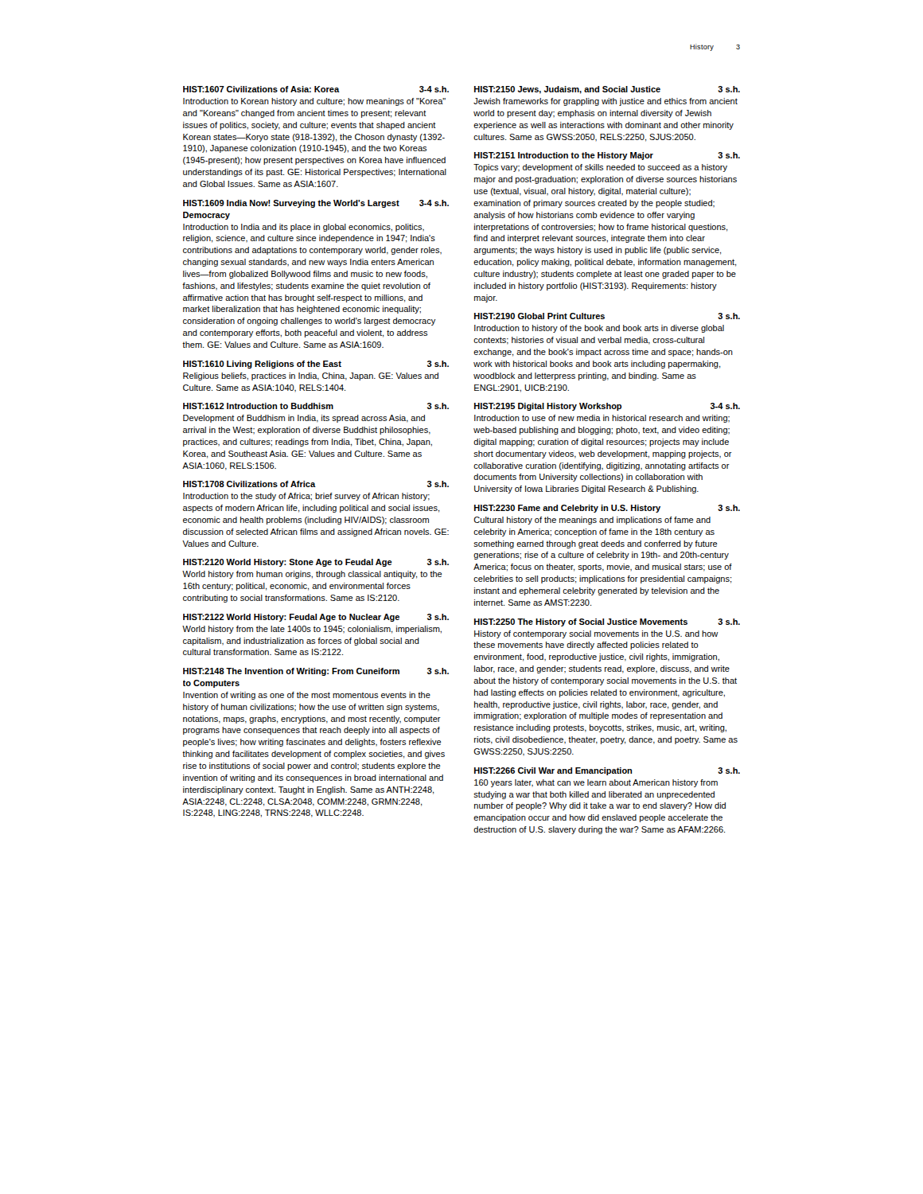History3
HIST:1607 Civilizations of Asia: Korea 3-4 s.h.
Introduction to Korean history and culture; how meanings of "Korea" and "Koreans" changed from ancient times to present; relevant issues of politics, society, and culture; events that shaped ancient Korean states—Koryo state (918-1392), the Choson dynasty (1392-1910), Japanese colonization (1910-1945), and the two Koreas (1945-present); how present perspectives on Korea have influenced understandings of its past. GE: Historical Perspectives; International and Global Issues. Same as ASIA:1607.
HIST:1609 India Now! Surveying the World's Largest Democracy 3-4 s.h.
Introduction to India and its place in global economics, politics, religion, science, and culture since independence in 1947; India's contributions and adaptations to contemporary world, gender roles, changing sexual standards, and new ways India enters American lives—from globalized Bollywood films and music to new foods, fashions, and lifestyles; students examine the quiet revolution of affirmative action that has brought self-respect to millions, and market liberalization that has heightened economic inequality; consideration of ongoing challenges to world's largest democracy and contemporary efforts, both peaceful and violent, to address them. GE: Values and Culture. Same as ASIA:1609.
HIST:1610 Living Religions of the East 3 s.h.
Religious beliefs, practices in India, China, Japan. GE: Values and Culture. Same as ASIA:1040, RELS:1404.
HIST:1612 Introduction to Buddhism 3 s.h.
Development of Buddhism in India, its spread across Asia, and arrival in the West; exploration of diverse Buddhist philosophies, practices, and cultures; readings from India, Tibet, China, Japan, Korea, and Southeast Asia. GE: Values and Culture. Same as ASIA:1060, RELS:1506.
HIST:1708 Civilizations of Africa 3 s.h.
Introduction to the study of Africa; brief survey of African history; aspects of modern African life, including political and social issues, economic and health problems (including HIV/AIDS); classroom discussion of selected African films and assigned African novels. GE: Values and Culture.
HIST:2120 World History: Stone Age to Feudal Age 3 s.h.
World history from human origins, through classical antiquity, to the 16th century; political, economic, and environmental forces contributing to social transformations. Same as IS:2120.
HIST:2122 World History: Feudal Age to Nuclear Age 3 s.h.
World history from the late 1400s to 1945; colonialism, imperialism, capitalism, and industrialization as forces of global social and cultural transformation. Same as IS:2122.
HIST:2148 The Invention of Writing: From Cuneiform to Computers 3 s.h.
Invention of writing as one of the most momentous events in the history of human civilizations; how the use of written sign systems, notations, maps, graphs, encryptions, and most recently, computer programs have consequences that reach deeply into all aspects of people's lives; how writing fascinates and delights, fosters reflexive thinking and facilitates development of complex societies, and gives rise to institutions of social power and control; students explore the invention of writing and its consequences in broad international and interdisciplinary context. Taught in English. Same as ANTH:2248, ASIA:2248, CL:2248, CLSA:2048, COMM:2248, GRMN:2248, IS:2248, LING:2248, TRNS:2248, WLLC:2248.
HIST:2150 Jews, Judaism, and Social Justice 3 s.h.
Jewish frameworks for grappling with justice and ethics from ancient world to present day; emphasis on internal diversity of Jewish experience as well as interactions with dominant and other minority cultures. Same as GWSS:2050, RELS:2250, SJUS:2050.
HIST:2151 Introduction to the History Major 3 s.h.
Topics vary; development of skills needed to succeed as a history major and post-graduation; exploration of diverse sources historians use (textual, visual, oral history, digital, material culture); examination of primary sources created by the people studied; analysis of how historians comb evidence to offer varying interpretations of controversies; how to frame historical questions, find and interpret relevant sources, integrate them into clear arguments; the ways history is used in public life (public service, education, policy making, political debate, information management, culture industry); students complete at least one graded paper to be included in history portfolio (HIST:3193). Requirements: history major.
HIST:2190 Global Print Cultures 3 s.h.
Introduction to history of the book and book arts in diverse global contexts; histories of visual and verbal media, cross-cultural exchange, and the book's impact across time and space; hands-on work with historical books and book arts including papermaking, woodblock and letterpress printing, and binding. Same as ENGL:2901, UICB:2190.
HIST:2195 Digital History Workshop 3-4 s.h.
Introduction to use of new media in historical research and writing; web-based publishing and blogging; photo, text, and video editing; digital mapping; curation of digital resources; projects may include short documentary videos, web development, mapping projects, or collaborative curation (identifying, digitizing, annotating artifacts or documents from University collections) in collaboration with University of Iowa Libraries Digital Research & Publishing.
HIST:2230 Fame and Celebrity in U.S. History 3 s.h.
Cultural history of the meanings and implications of fame and celebrity in America; conception of fame in the 18th century as something earned through great deeds and conferred by future generations; rise of a culture of celebrity in 19th- and 20th-century America; focus on theater, sports, movie, and musical stars; use of celebrities to sell products; implications for presidential campaigns; instant and ephemeral celebrity generated by television and the internet. Same as AMST:2230.
HIST:2250 The History of Social Justice Movements 3 s.h.
History of contemporary social movements in the U.S. and how these movements have directly affected policies related to environment, food, reproductive justice, civil rights, immigration, labor, race, and gender; students read, explore, discuss, and write about the history of contemporary social movements in the U.S. that had lasting effects on policies related to environment, agriculture, health, reproductive justice, civil rights, labor, race, gender, and immigration; exploration of multiple modes of representation and resistance including protests, boycotts, strikes, music, art, writing, riots, civil disobedience, theater, poetry, dance, and poetry. Same as GWSS:2250, SJUS:2250.
HIST:2266 Civil War and Emancipation 3 s.h.
160 years later, what can we learn about American history from studying a war that both killed and liberated an unprecedented number of people? Why did it take a war to end slavery? How did emancipation occur and how did enslaved people accelerate the destruction of U.S. slavery during the war? Same as AFAM:2266.